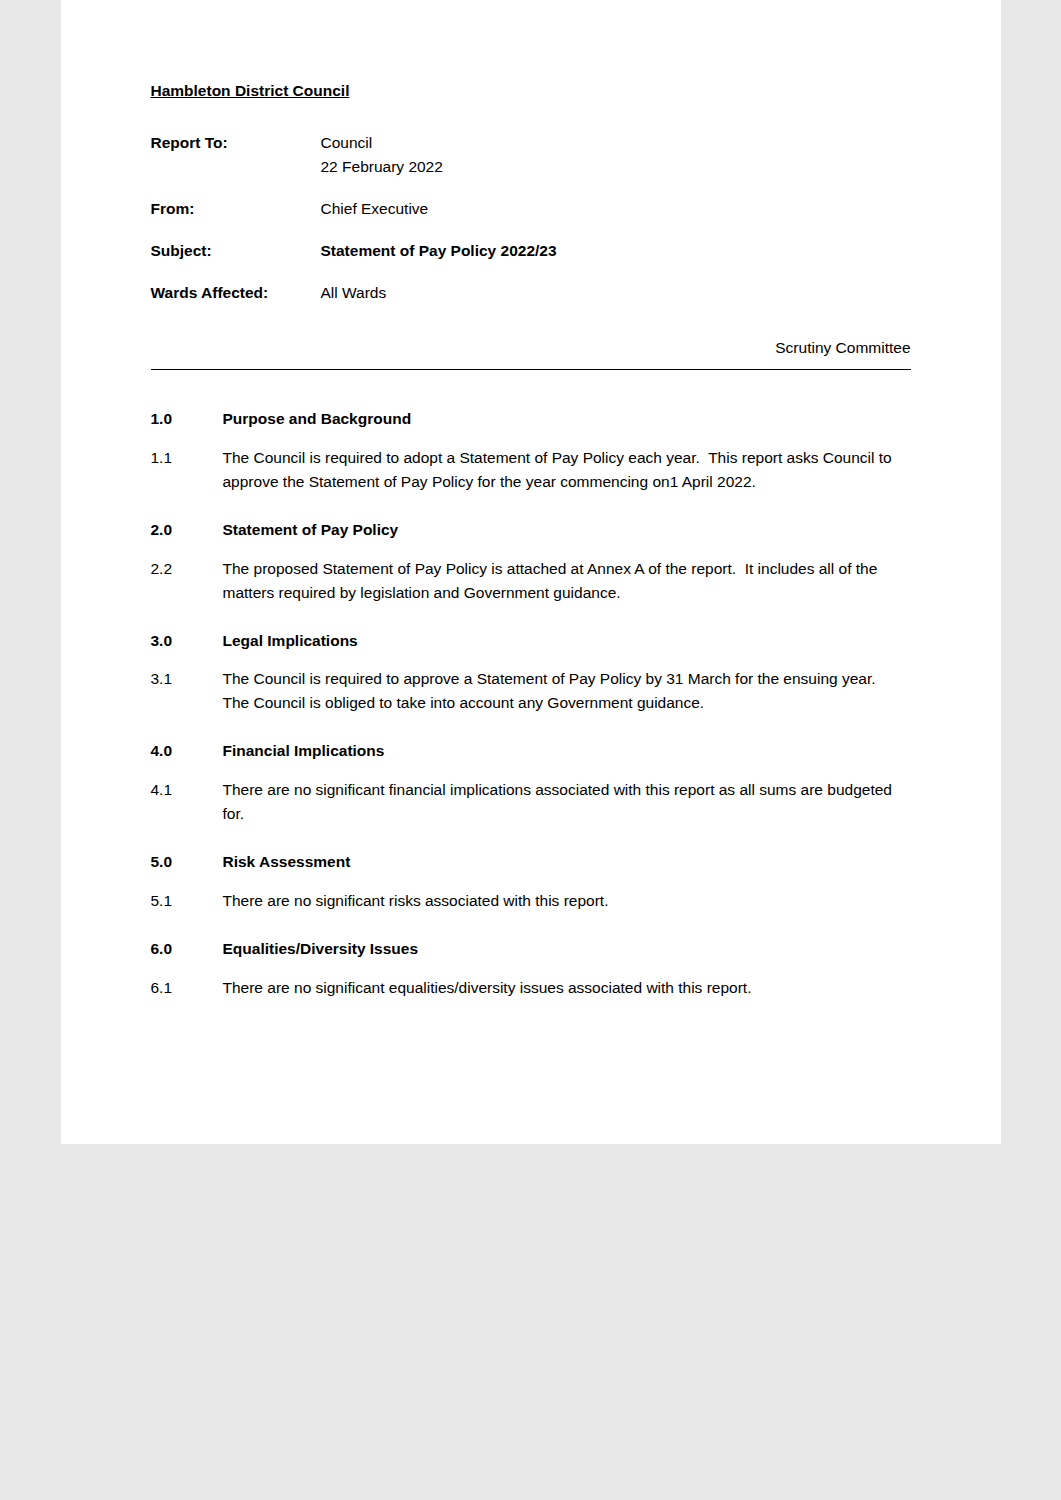Hambleton District Council
| Report To: | Council 22 February 2022 |
| From: | Chief Executive |
| Subject: | Statement of Pay Policy 2022/23 |
| Wards Affected: | All Wards |
Scrutiny Committee
| 1.0 | Purpose and Background |
| 1.1 | The Council is required to adopt a Statement of Pay Policy each year. This report asks Council to approve the Statement of Pay Policy for the year commencing on1 April 2022. |
| 2.0 | Statement of Pay Policy |
| 2.2 | The proposed Statement of Pay Policy is attached at Annex A of the report. It includes all of the matters required by legislation and Government guidance. |
| 3.0 | Legal Implications |
| 3.1 | The Council is required to approve a Statement of Pay Policy by 31 March for the ensuing year. The Council is obliged to take into account any Government guidance. |
| 4.0 | Financial Implications |
| 4.1 | There are no significant financial implications associated with this report as all sums are budgeted for. |
| 5.0 | Risk Assessment |
| 5.1 | There are no significant risks associated with this report. |
| 6.0 | Equalities/Diversity Issues |
| 6.1 | There are no significant equalities/diversity issues associated with this report. |